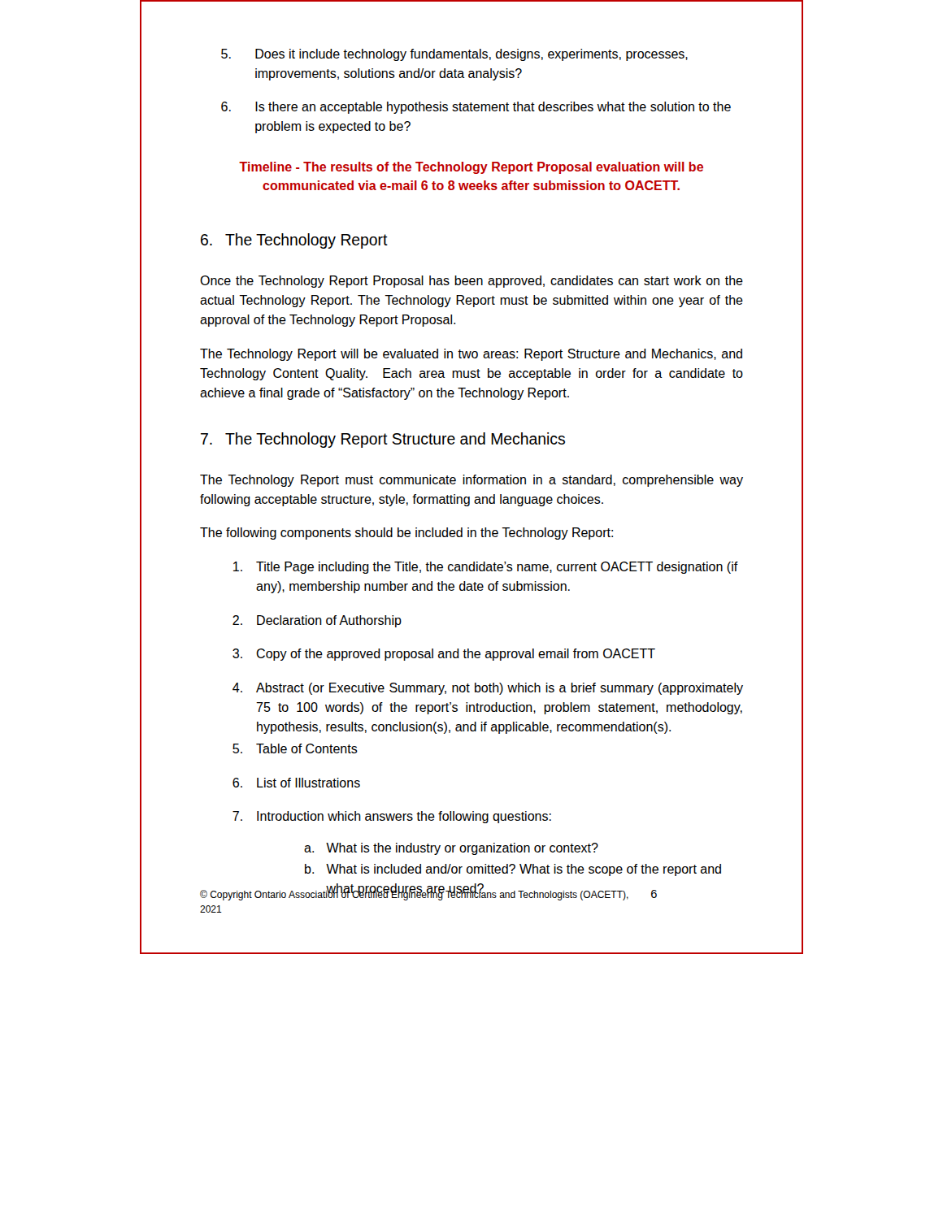5.
Does it include technology fundamentals, designs, experiments, processes, improvements, solutions and/or data analysis?
6.
Is there an acceptable hypothesis statement that describes what the solution to the problem is expected to be?
Timeline - The results of the Technology Report Proposal evaluation will be communicated via e-mail 6 to 8 weeks after submission to OACETT.
6. The Technology Report
Once the Technology Report Proposal has been approved, candidates can start work on the actual Technology Report. The Technology Report must be submitted within one year of the approval of the Technology Report Proposal.
The Technology Report will be evaluated in two areas: Report Structure and Mechanics, and Technology Content Quality. Each area must be acceptable in order for a candidate to achieve a final grade of “Satisfactory” on the Technology Report.
7. The Technology Report Structure and Mechanics
The Technology Report must communicate information in a standard, comprehensible way following acceptable structure, style, formatting and language choices.
The following components should be included in the Technology Report:
Title Page including the Title, the candidate’s name, current OACETT designation (if any), membership number and the date of submission.
Declaration of Authorship
Copy of the approved proposal and the approval email from OACETT
Abstract (or Executive Summary, not both) which is a brief summary (approximately 75 to 100 words) of the report’s introduction, problem statement, methodology, hypothesis, results, conclusion(s), and if applicable, recommendation(s).
Table of Contents
List of Illustrations
Introduction which answers the following questions:
What is the industry or organization or context?
What is included and/or omitted? What is the scope of the report and what procedures are used?
© Copyright Ontario Association of Certified Engineering Technicians and Technologists (OACETT), 2021 6